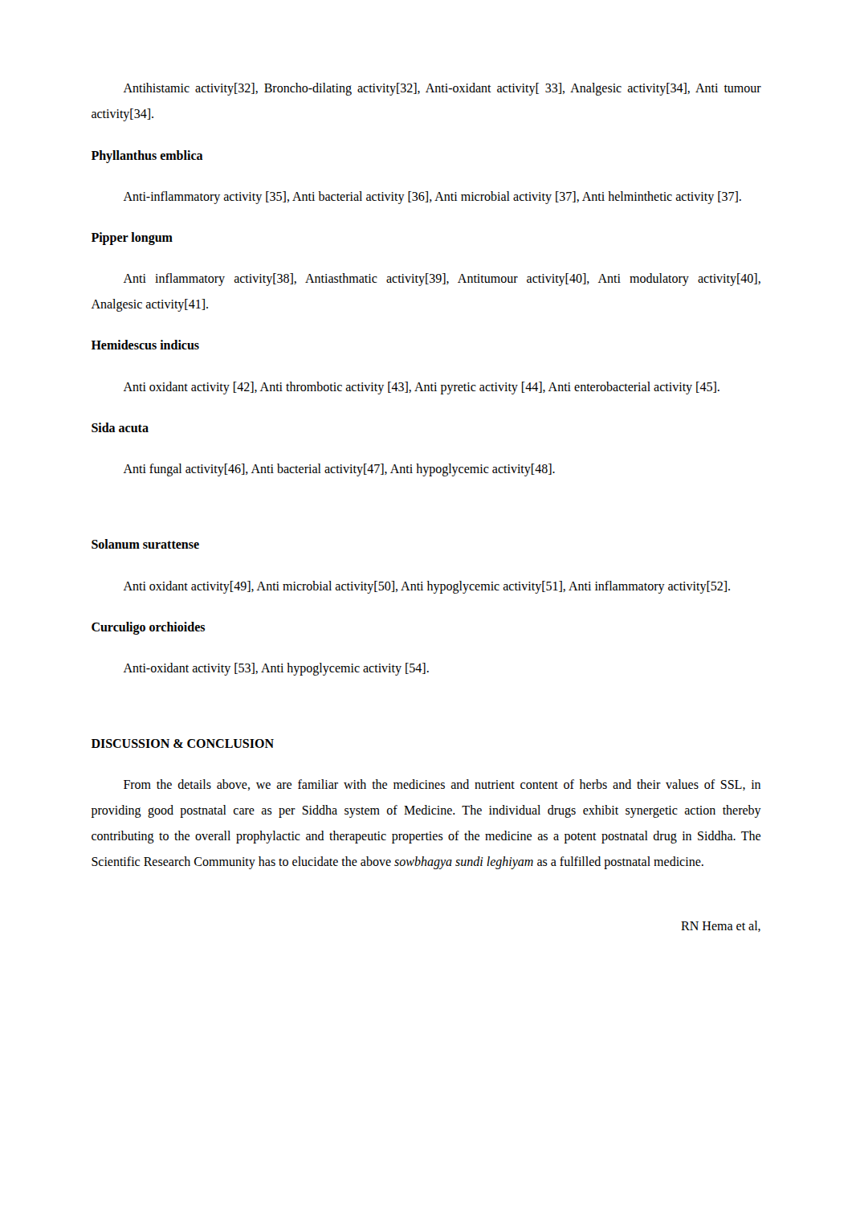Antihistamic activity[32], Broncho-dilating activity[32], Anti-oxidant activity[ 33], Analgesic activity[34], Anti tumour activity[34].
Phyllanthus emblica
Anti-inflammatory activity [35], Anti bacterial activity [36], Anti microbial activity [37], Anti helminthetic activity [37].
Pipper longum
Anti inflammatory activity[38], Antiasthmatic activity[39], Antitumour activity[40], Anti modulatory activity[40], Analgesic activity[41].
Hemidescus indicus
Anti oxidant activity [42], Anti thrombotic activity [43], Anti pyretic activity [44], Anti enterobacterial activity [45].
Sida acuta
Anti fungal activity[46], Anti bacterial activity[47], Anti hypoglycemic activity[48].
Solanum surattense
Anti oxidant activity[49], Anti microbial activity[50], Anti hypoglycemic activity[51], Anti inflammatory activity[52].
Curculigo orchioides
Anti-oxidant activity [53], Anti hypoglycemic activity [54].
DISCUSSION & CONCLUSION
From the details above, we are familiar with the medicines and nutrient content of herbs and their values of SSL, in providing good postnatal care as per Siddha system of Medicine. The individual drugs exhibit synergetic action thereby contributing to the overall prophylactic and therapeutic properties of the medicine as a potent postnatal drug in Siddha. The Scientific Research Community has to elucidate the above sowbhagya sundi leghiyam as a fulfilled postnatal medicine.
RN Hema et al,